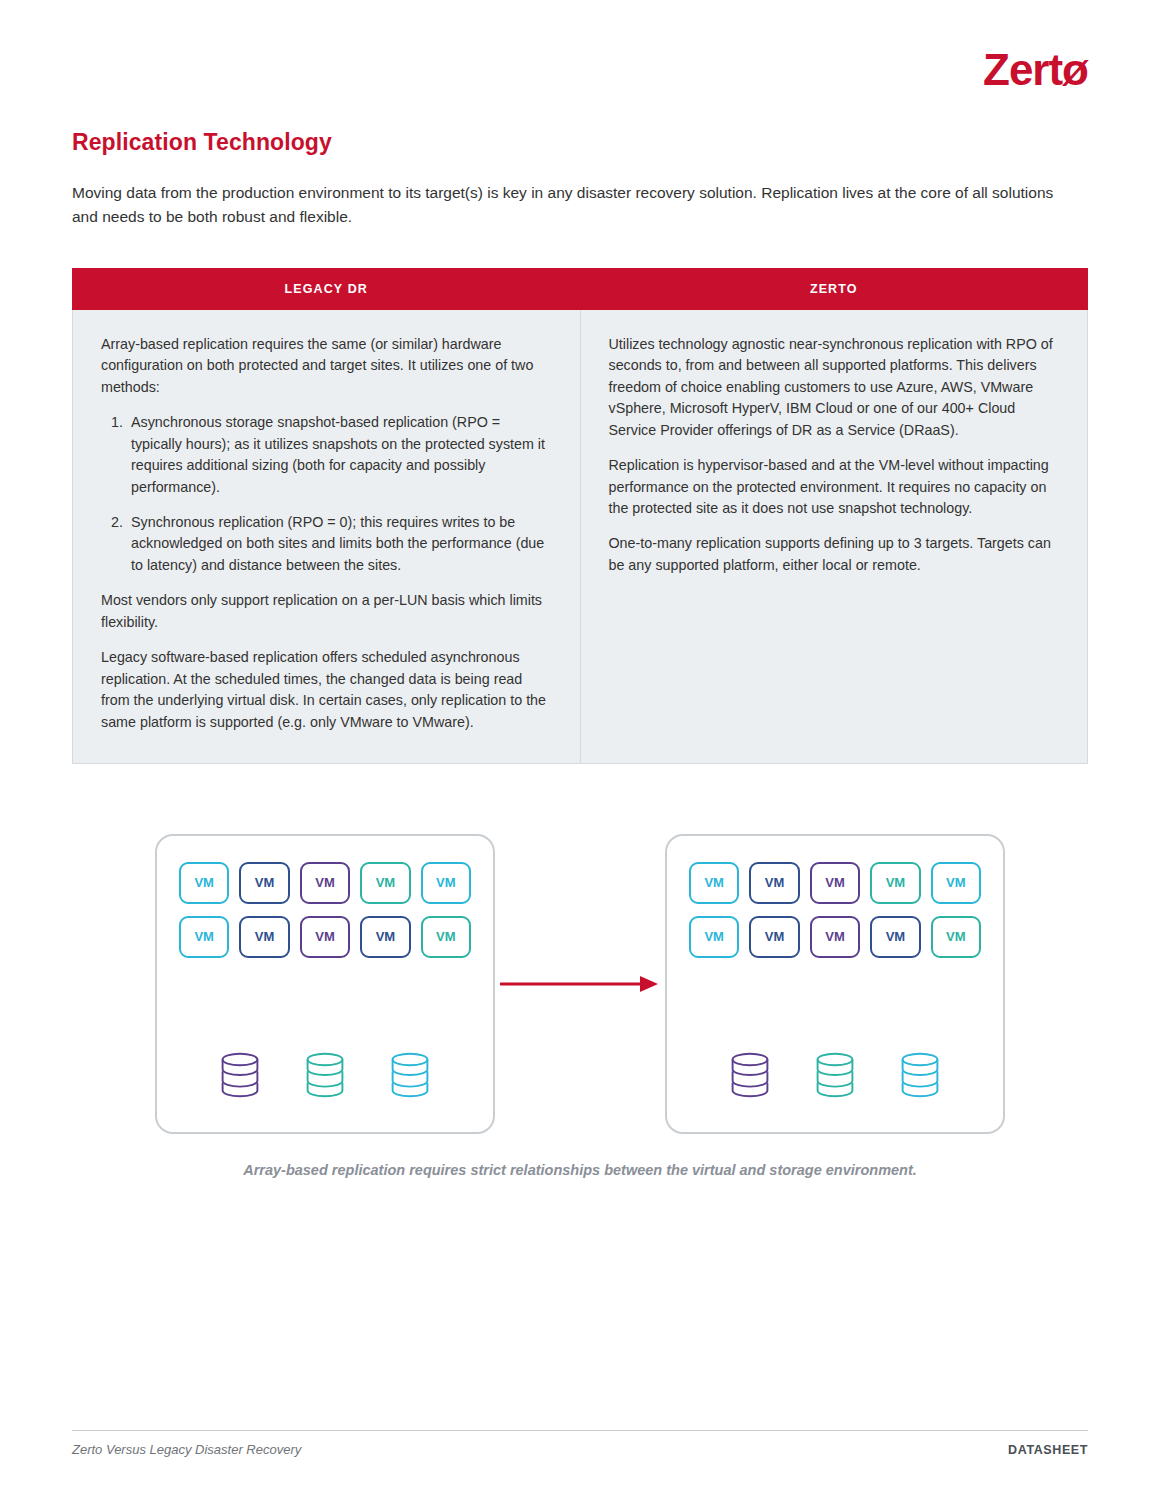Zertø
Replication Technology
Moving data from the production environment to its target(s) is key in any disaster recovery solution. Replication lives at the core of all solutions and needs to be both robust and flexible.
| Legacy DR | Zerto |
| --- | --- |
| Array-based replication requires the same (or similar) hardware configuration on both protected and target sites. It utilizes one of two methods: Asynchronous storage snapshot-based replication (RPO = typically hours); as it utilizes snapshots on the protected system it requires additional sizing (both for capacity and possibly performance). Synchronous replication (RPO = 0); this requires writes to be acknowledged on both sites and limits both the performance (due to latency) and distance between the sites. Most vendors only support replication on a per-LUN basis which limits flexibility. Legacy software-based replication offers scheduled asynchronous replication. At the scheduled times, the changed data is being read from the underlying virtual disk. In certain cases, only replication to the same platform is supported (e.g. only VMware to VMware). | Utilizes technology agnostic near-synchronous replication with RPO of seconds to, from and between all supported platforms. This delivers freedom of choice enabling customers to use Azure, AWS, VMware vSphere, Microsoft HyperV, IBM Cloud or one of our 400+ Cloud Service Provider offerings of DR as a Service (DRaaS). Replication is hypervisor-based and at the VM-level without impacting performance on the protected environment. It requires no capacity on the protected site as it does not use snapshot technology. One-to-many replication supports defining up to 3 targets. Targets can be any supported platform, either local or remote. |
VM
VM
VM
VM
VM
VM
VM
VM
VM
VM
VM
VM
VM
VM
VM
VM
VM
VM
VM
VM
Array-based replication requires strict relationships between the virtual and storage environment.
Zerto Versus Legacy Disaster Recovery DATASHEET